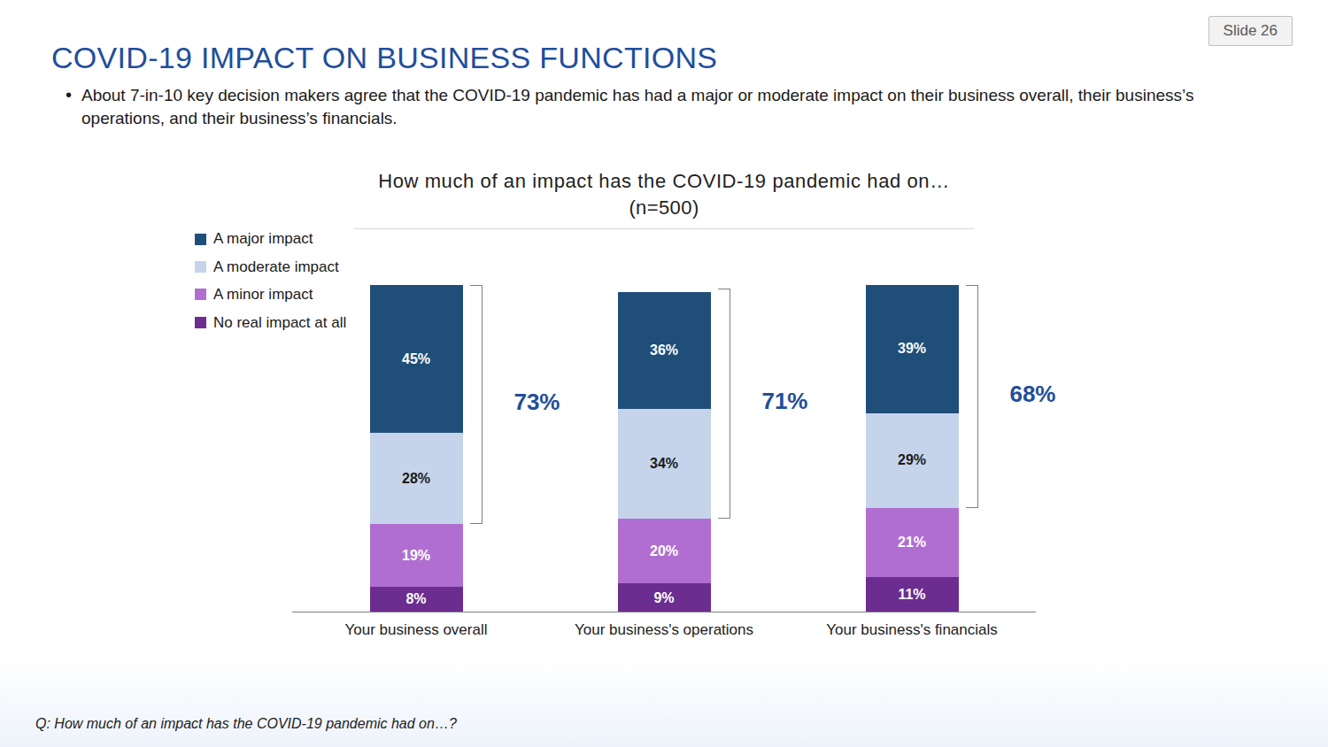Slide 26
COVID-19 IMPACT ON BUSINESS FUNCTIONS
About 7-in-10 key decision makers agree that the COVID-19 pandemic has had a major or moderate impact on their business overall, their business’s operations, and their business’s financials.
How much of an impact has the COVID-19 pandemic had on… (n=500)
A major impact
A moderate impact
A minor impact
No real impact at all
45%
28%
19%
8%
Your business overall
73%
36%
34%
20%
9%
Your business's operations
71%
39%
29%
21%
11%
Your business's financials
68%
Q: How much of an impact has the COVID-19 pandemic had on…?